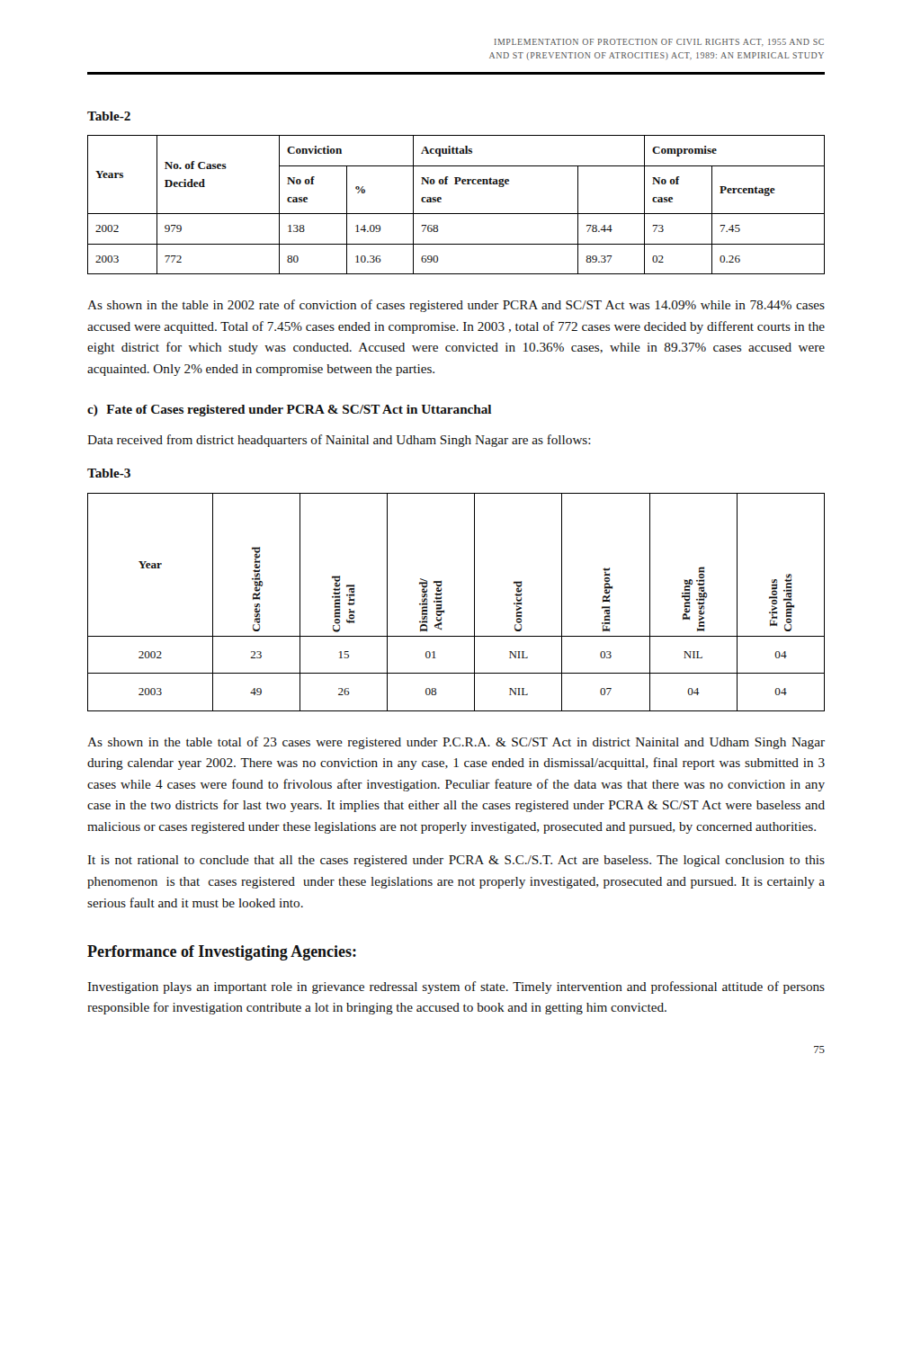Implementation of Protection of Civil Rights Act, 1955 and SC
and ST (Prevention of Atrocities) Act, 1989: An Empirical Study
Table-2
| Years | No. of Cases Decided | Conviction | Acquittals | Compromise |
| --- | --- | --- | --- | --- |
| No of case | % | No of Percentage case | | No of case | Percentage |
| 2002 | 979 | 138 | 14.09 | 768 | 78.44 | 73 | 7.45 |
| 2003 | 772 | 80 | 10.36 | 690 | 89.37 | 02 | 0.26 |
As shown in the table in 2002 rate of conviction of cases registered under PCRA and SC/ST Act was 14.09% while in 78.44% cases accused were acquitted. Total of 7.45% cases ended in compromise. In 2003 , total of 772 cases were decided by different courts in the eight district for which study was conducted. Accused were convicted in 10.36% cases, while in 89.37% cases accused were acquainted. Only 2% ended in compromise between the parties.
c) Fate of Cases registered under PCRA & SC/ST Act in Uttaranchal
Data received from district headquarters of Nainital and Udham Singh Nagar are as follows:
Table-3
| Year | Cases Registered | Committed for trial | Dismissed/ Acquitted | Convicted | Final Report | Pending Investigation | Frivolous Complaints |
| --- | --- | --- | --- | --- | --- | --- | --- |
| 2002 | 23 | 15 | 01 | NIL | 03 | NIL | 04 |
| 2003 | 49 | 26 | 08 | NIL | 07 | 04 | 04 |
As shown in the table total of 23 cases were registered under P.C.R.A. & SC/ST Act in district Nainital and Udham Singh Nagar during calendar year 2002. There was no conviction in any case, 1 case ended in dismissal/acquittal, final report was submitted in 3 cases while 4 cases were found to frivolous after investigation. Peculiar feature of the data was that there was no conviction in any case in the two districts for last two years. It implies that either all the cases registered under PCRA & SC/ST Act were baseless and malicious or cases registered under these legislations are not properly investigated, prosecuted and pursued, by concerned authorities.
It is not rational to conclude that all the cases registered under PCRA & S.C./S.T. Act are baseless. The logical conclusion to this phenomenon is that cases registered under these legislations are not properly investigated, prosecuted and pursued. It is certainly a serious fault and it must be looked into.
Performance of Investigating Agencies:
Investigation plays an important role in grievance redressal system of state. Timely intervention and professional attitude of persons responsible for investigation contribute a lot in bringing the accused to book and in getting him convicted.
75